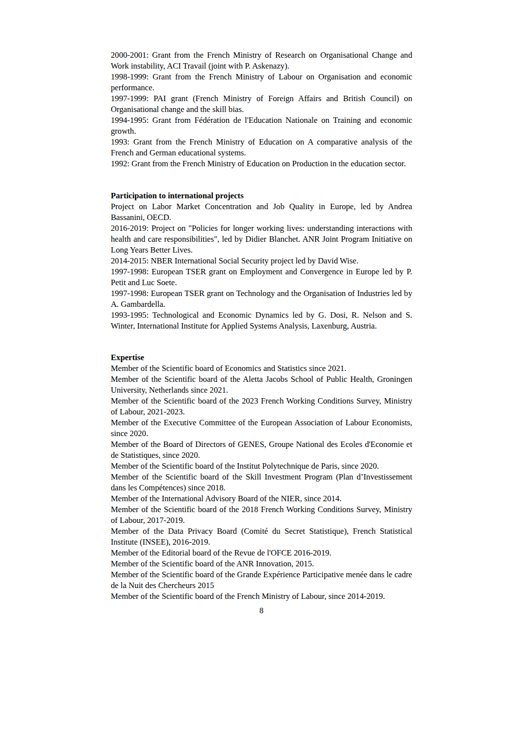2000-2001: Grant from the French Ministry of Research on Organisational Change and Work instability, ACI Travail (joint with P. Askenazy).
1998-1999: Grant from the French Ministry of Labour on Organisation and economic performance.
1997-1999: PAI grant (French Ministry of Foreign Affairs and British Council) on Organisational change and the skill bias.
1994-1995: Grant from Fédération de l'Education Nationale on Training and economic growth.
1993: Grant from the French Ministry of Education on A comparative analysis of the French and German educational systems.
1992: Grant from the French Ministry of Education on Production in the education sector.
Participation to international projects
Project on Labor Market Concentration and Job Quality in Europe, led by Andrea Bassanini, OECD.
2016-2019: Project on "Policies for longer working lives: understanding interactions with health and care responsibilities", led by Didier Blanchet. ANR Joint Program Initiative on Long Years Better Lives.
2014-2015: NBER International Social Security project led by David Wise.
1997-1998: European TSER grant on Employment and Convergence in Europe led by P. Petit and Luc Soete.
1997-1998: European TSER grant on Technology and the Organisation of Industries led by A. Gambardella.
1993-1995: Technological and Economic Dynamics led by G. Dosi, R. Nelson and S. Winter, International Institute for Applied Systems Analysis, Laxenburg, Austria.
Expertise
Member of the Scientific board of Economics and Statistics since 2021.
Member of the Scientific board of the Aletta Jacobs School of Public Health, Groningen University, Netherlands since 2021.
Member of the Scientific board of the 2023 French Working Conditions Survey, Ministry of Labour, 2021-2023.
Member of the Executive Committee of the European Association of Labour Economists, since 2020.
Member of the Board of Directors of GENES, Groupe National des Ecoles d'Economie et de Statistiques, since 2020.
Member of the Scientific board of the Institut Polytechnique de Paris, since 2020.
Member of the Scientific board of the Skill Investment Program (Plan d’Investissement dans les Compétences) since 2018.
Member of the International Advisory Board of the NIER, since 2014.
Member of the Scientific board of the 2018 French Working Conditions Survey, Ministry of Labour, 2017-2019.
Member of the Data Privacy Board (Comité du Secret Statistique), French Statistical Institute (INSEE), 2016-2019.
Member of the Editorial board of the Revue de l'OFCE 2016-2019.
Member of the Scientific board of the ANR Innovation, 2015.
Member of the Scientific board of the Grande Expérience Participative menée dans le cadre de la Nuit des Chercheurs 2015
Member of the Scientific board of the French Ministry of Labour, since 2014-2019.
8